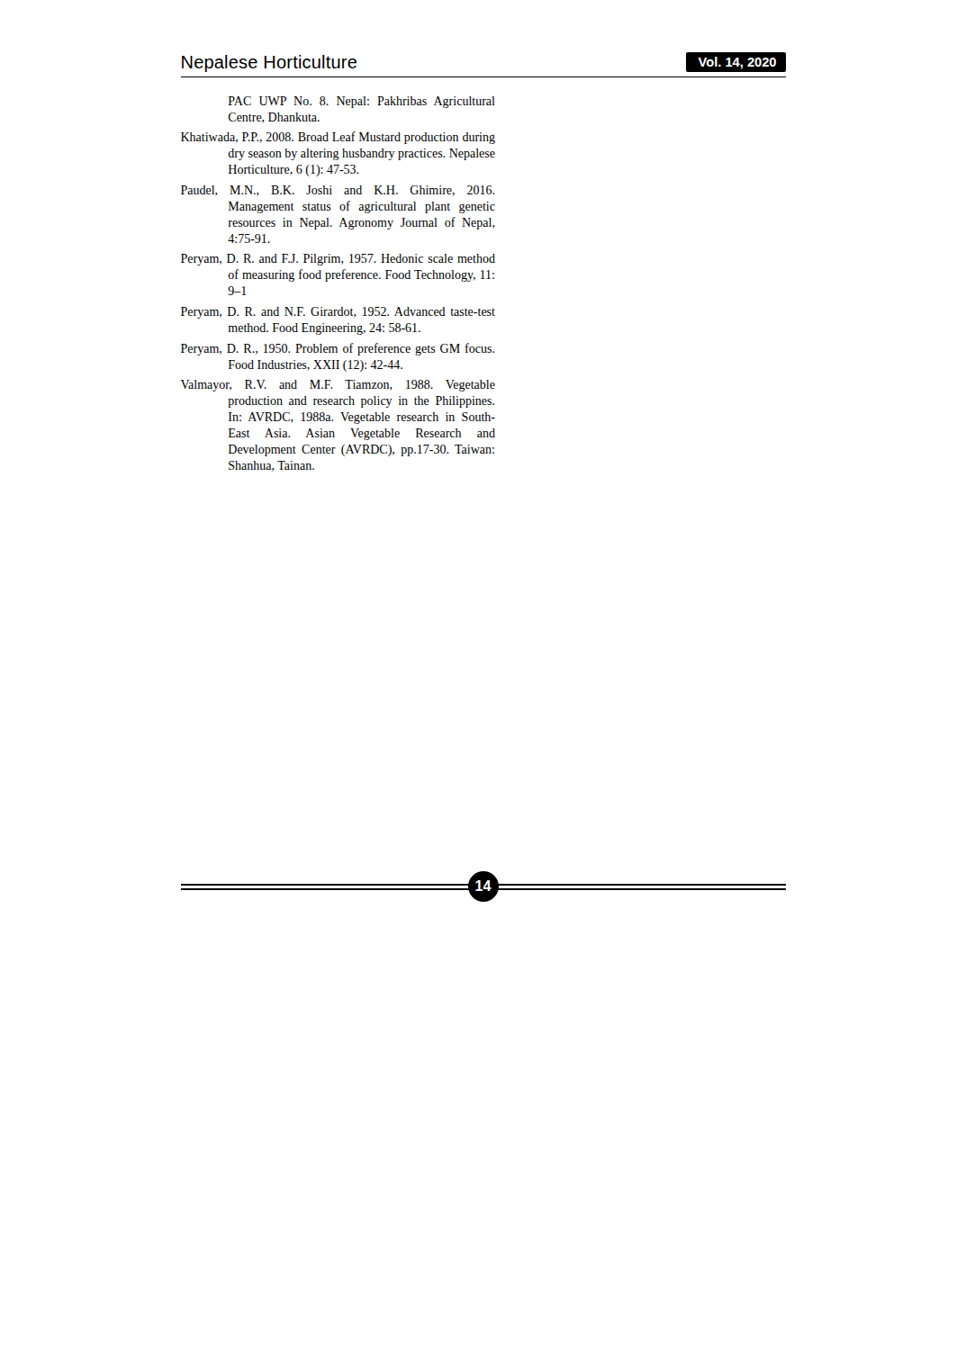Nepalese Horticulture
Vol. 14, 2020
PAC UWP No. 8. Nepal: Pakhribas Agricultural Centre, Dhankuta.
Khatiwada, P.P., 2008. Broad Leaf Mustard production during dry season by altering husbandry practices. Nepalese Horticulture, 6 (1): 47-53.
Paudel, M.N., B.K. Joshi and K.H. Ghimire, 2016. Management status of agricultural plant genetic resources in Nepal. Agronomy Journal of Nepal, 4:75-91.
Peryam, D. R. and F.J. Pilgrim, 1957. Hedonic scale method of measuring food preference. Food Technology, 11: 9–1
Peryam, D. R. and N.F. Girardot, 1952. Advanced taste-test method. Food Engineering, 24: 58-61.
Peryam, D. R., 1950. Problem of preference gets GM focus. Food Industries, XXII (12): 42-44.
Valmayor, R.V. and M.F. Tiamzon, 1988. Vegetable production and research policy in the Philippines. In: AVRDC, 1988a. Vegetable research in South-East Asia. Asian Vegetable Research and Development Center (AVRDC), pp.17-30. Taiwan: Shanhua, Tainan.
14